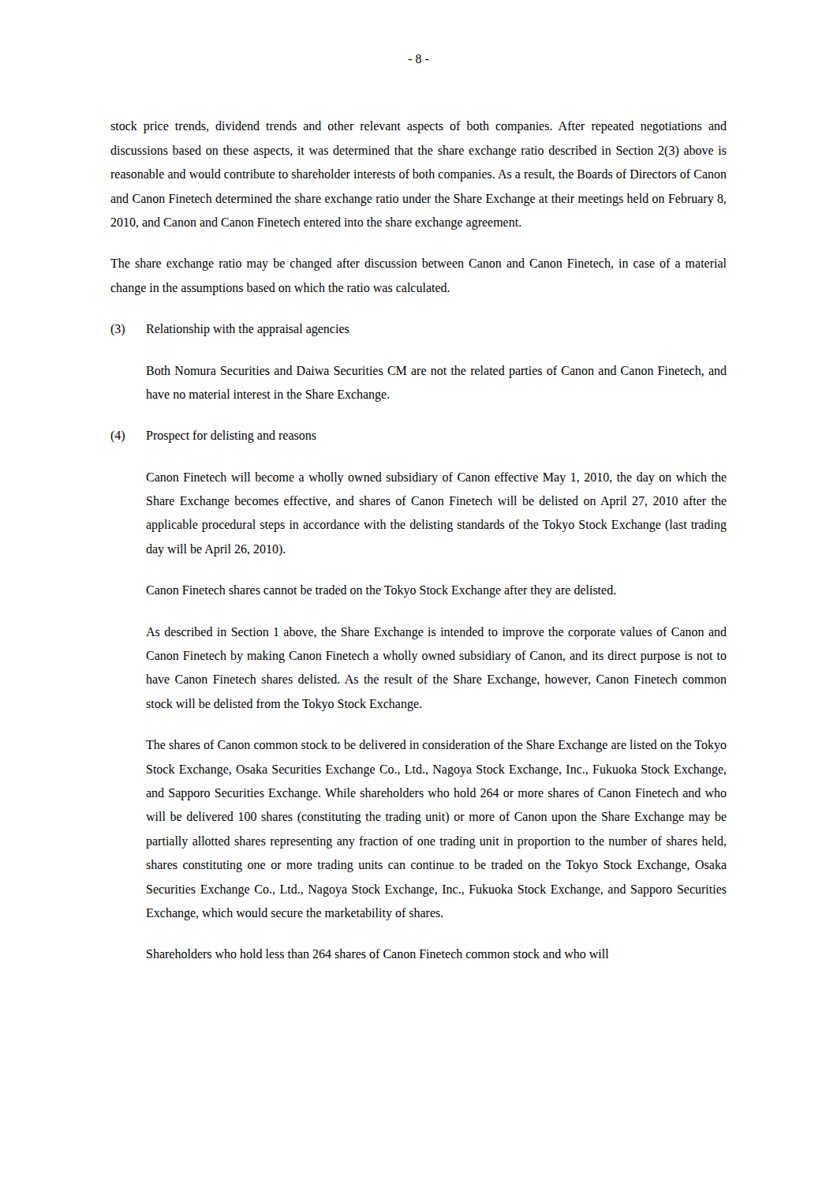- 8 -
stock price trends, dividend trends and other relevant aspects of both companies. After repeated negotiations and discussions based on these aspects, it was determined that the share exchange ratio described in Section 2(3) above is reasonable and would contribute to shareholder interests of both companies. As a result, the Boards of Directors of Canon and Canon Finetech determined the share exchange ratio under the Share Exchange at their meetings held on February 8, 2010, and Canon and Canon Finetech entered into the share exchange agreement.
The share exchange ratio may be changed after discussion between Canon and Canon Finetech, in case of a material change in the assumptions based on which the ratio was calculated.
(3)
Relationship with the appraisal agencies
Both Nomura Securities and Daiwa Securities CM are not the related parties of Canon and Canon Finetech, and have no material interest in the Share Exchange.
(4)
Prospect for delisting and reasons
Canon Finetech will become a wholly owned subsidiary of Canon effective May 1, 2010, the day on which the Share Exchange becomes effective, and shares of Canon Finetech will be delisted on April 27, 2010 after the applicable procedural steps in accordance with the delisting standards of the Tokyo Stock Exchange (last trading day will be April 26, 2010).
Canon Finetech shares cannot be traded on the Tokyo Stock Exchange after they are delisted.
As described in Section 1 above, the Share Exchange is intended to improve the corporate values of Canon and Canon Finetech by making Canon Finetech a wholly owned subsidiary of Canon, and its direct purpose is not to have Canon Finetech shares delisted. As the result of the Share Exchange, however, Canon Finetech common stock will be delisted from the Tokyo Stock Exchange.
The shares of Canon common stock to be delivered in consideration of the Share Exchange are listed on the Tokyo Stock Exchange, Osaka Securities Exchange Co., Ltd., Nagoya Stock Exchange, Inc., Fukuoka Stock Exchange, and Sapporo Securities Exchange. While shareholders who hold 264 or more shares of Canon Finetech and who will be delivered 100 shares (constituting the trading unit) or more of Canon upon the Share Exchange may be partially allotted shares representing any fraction of one trading unit in proportion to the number of shares held, shares constituting one or more trading units can continue to be traded on the Tokyo Stock Exchange, Osaka Securities Exchange Co., Ltd., Nagoya Stock Exchange, Inc., Fukuoka Stock Exchange, and Sapporo Securities Exchange, which would secure the marketability of shares.
Shareholders who hold less than 264 shares of Canon Finetech common stock and who will